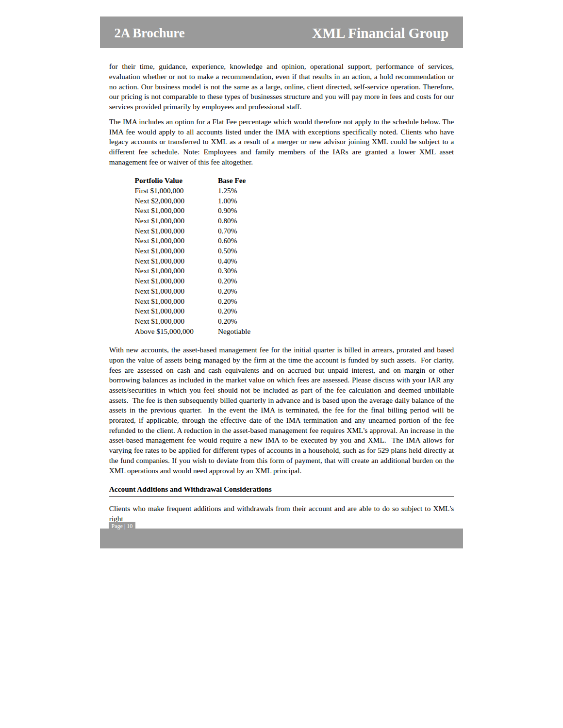2A Brochure
XML Financial Group
for their time, guidance, experience, knowledge and opinion, operational support, performance of services, evaluation whether or not to make a recommendation, even if that results in an action, a hold recommendation or no action. Our business model is not the same as a large, online, client directed, self-service operation. Therefore, our pricing is not comparable to these types of businesses structure and you will pay more in fees and costs for our services provided primarily by employees and professional staff.
The IMA includes an option for a Flat Fee percentage which would therefore not apply to the schedule below. The IMA fee would apply to all accounts listed under the IMA with exceptions specifically noted. Clients who have legacy accounts or transferred to XML as a result of a merger or new advisor joining XML could be subject to a different fee schedule. Note: Employees and family members of the IARs are granted a lower XML asset management fee or waiver of this fee altogether.
| Portfolio Value | Base Fee |
| --- | --- |
| First $1,000,000 | 1.25% |
| Next $2,000,000 | 1.00% |
| Next $1,000,000 | 0.90% |
| Next $1,000,000 | 0.80% |
| Next $1,000,000 | 0.70% |
| Next $1,000,000 | 0.60% |
| Next $1,000,000 | 0.50% |
| Next $1,000,000 | 0.40% |
| Next $1,000,000 | 0.30% |
| Next $1,000,000 | 0.20% |
| Next $1,000,000 | 0.20% |
| Next $1,000,000 | 0.20% |
| Next $1,000,000 | 0.20% |
| Next $1,000,000 | 0.20% |
| Above $15,000,000 | Negotiable |
With new accounts, the asset-based management fee for the initial quarter is billed in arrears, prorated and based upon the value of assets being managed by the firm at the time the account is funded by such assets. For clarity, fees are assessed on cash and cash equivalents and on accrued but unpaid interest, and on margin or other borrowing balances as included in the market value on which fees are assessed. Please discuss with your IAR any assets/securities in which you feel should not be included as part of the fee calculation and deemed unbillable assets. The fee is then subsequently billed quarterly in advance and is based upon the average daily balance of the assets in the previous quarter. In the event the IMA is terminated, the fee for the final billing period will be prorated, if applicable, through the effective date of the IMA termination and any unearned portion of the fee refunded to the client. A reduction in the asset-based management fee requires XML's approval. An increase in the asset-based management fee would require a new IMA to be executed by you and XML. The IMA allows for varying fee rates to be applied for different types of accounts in a household, such as for 529 plans held directly at the fund companies. If you wish to deviate from this form of payment, that will create an additional burden on the XML operations and would need approval by an XML principal.
Account Additions and Withdrawal Considerations
Clients who make frequent additions and withdrawals from their account and are able to do so subject to XML's right
Page | 10